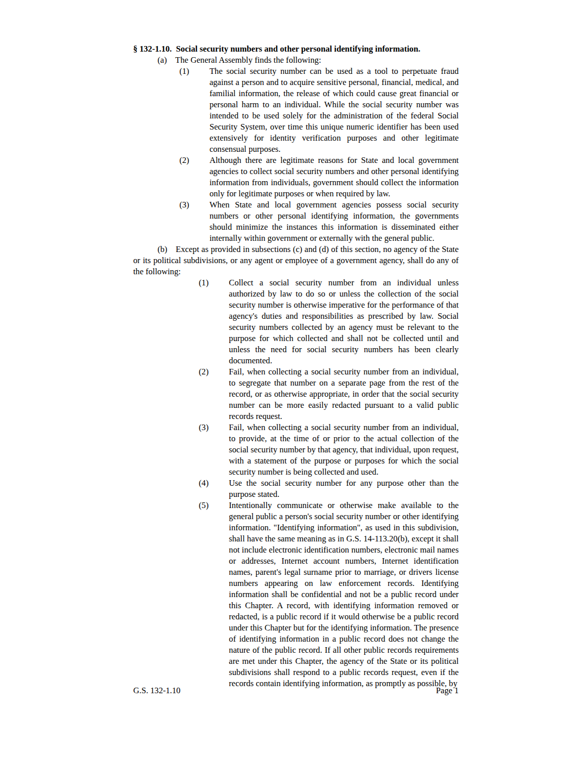§ 132-1.10. Social security numbers and other personal identifying information.
(a) The General Assembly finds the following:
(1)
The social security number can be used as a tool to perpetuate fraud against a person and to acquire sensitive personal, financial, medical, and familial information, the release of which could cause great financial or personal harm to an individual. While the social security number was intended to be used solely for the administration of the federal Social Security System, over time this unique numeric identifier has been used extensively for identity verification purposes and other legitimate consensual purposes.
(2)
Although there are legitimate reasons for State and local government agencies to collect social security numbers and other personal identifying information from individuals, government should collect the information only for legitimate purposes or when required by law.
(3)
When State and local government agencies possess social security numbers or other personal identifying information, the governments should minimize the instances this information is disseminated either internally within government or externally with the general public.
(b) Except as provided in subsections (c) and (d) of this section, no agency of the State or its political subdivisions, or any agent or employee of a government agency, shall do any of the following:
(1)
Collect a social security number from an individual unless authorized by law to do so or unless the collection of the social security number is otherwise imperative for the performance of that agency's duties and responsibilities as prescribed by law. Social security numbers collected by an agency must be relevant to the purpose for which collected and shall not be collected until and unless the need for social security numbers has been clearly documented.
(2)
Fail, when collecting a social security number from an individual, to segregate that number on a separate page from the rest of the record, or as otherwise appropriate, in order that the social security number can be more easily redacted pursuant to a valid public records request.
(3)
Fail, when collecting a social security number from an individual, to provide, at the time of or prior to the actual collection of the social security number by that agency, that individual, upon request, with a statement of the purpose or purposes for which the social security number is being collected and used.
(4)
Use the social security number for any purpose other than the purpose stated.
(5)
Intentionally communicate or otherwise make available to the general public a person's social security number or other identifying information. "Identifying information", as used in this subdivision, shall have the same meaning as in G.S. 14-113.20(b), except it shall not include electronic identification numbers, electronic mail names or addresses, Internet account numbers, Internet identification names, parent's legal surname prior to marriage, or drivers license numbers appearing on law enforcement records. Identifying information shall be confidential and not be a public record under this Chapter. A record, with identifying information removed or redacted, is a public record if it would otherwise be a public record under this Chapter but for the identifying information. The presence of identifying information in a public record does not change the nature of the public record. If all other public records requirements are met under this Chapter, the agency of the State or its political subdivisions shall respond to a public records request, even if the records contain identifying information, as promptly as possible, by
G.S. 132-1.10
Page 1